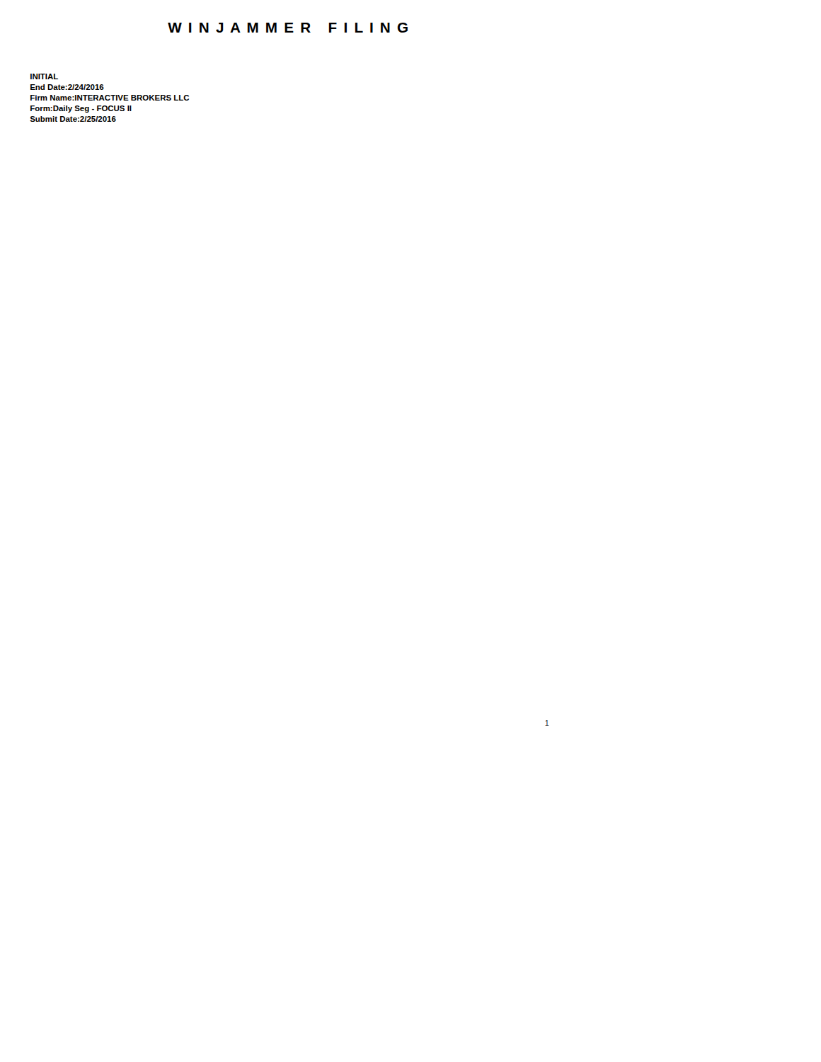W I N J A M M E R F I L I N G
INITIAL
End Date:2/24/2016
Firm Name:INTERACTIVE BROKERS LLC
Form:Daily Seg - FOCUS II
Submit Date:2/25/2016
1